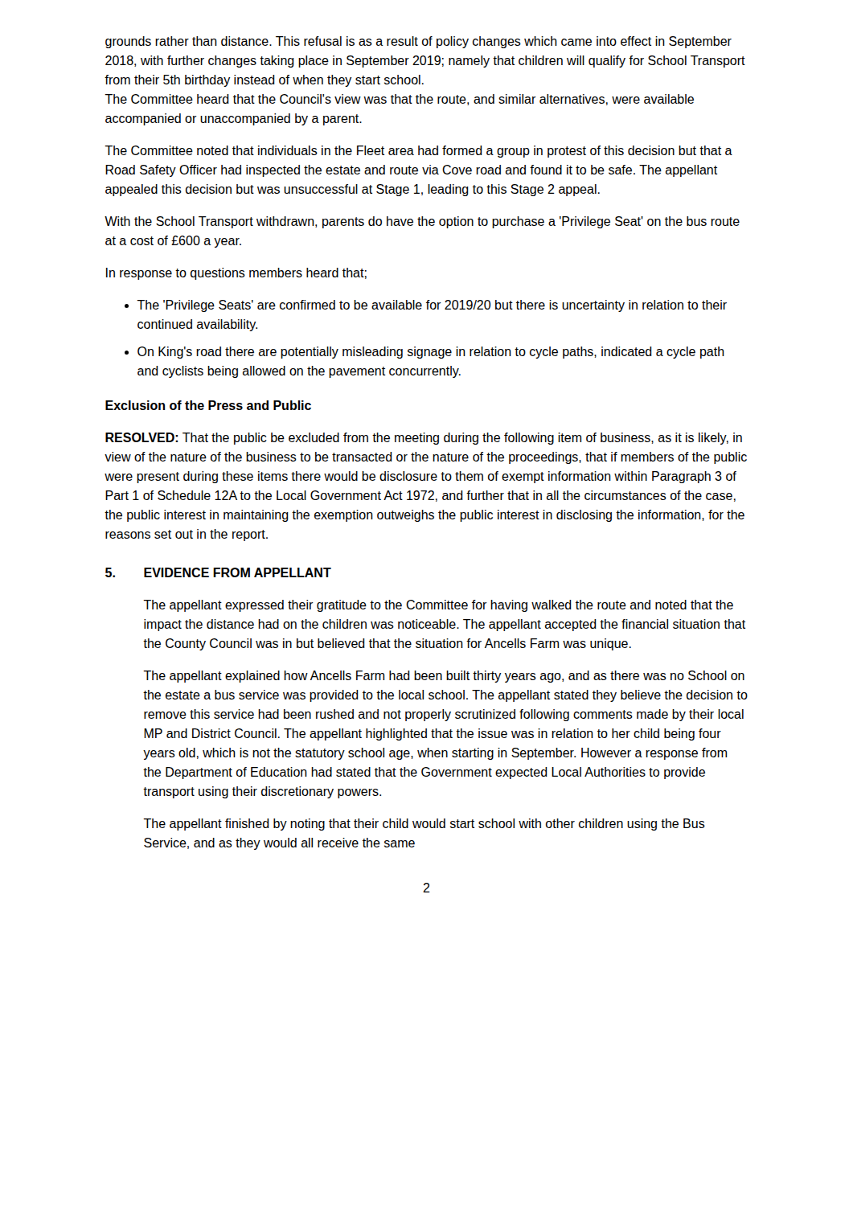grounds rather than distance. This refusal is as a result of policy changes which came into effect in September 2018, with further changes taking place in September 2019; namely that children will qualify for School Transport from their 5th birthday instead of when they start school.
The Committee heard that the Council's view was that the route, and similar alternatives, were available accompanied or unaccompanied by a parent.
The Committee noted that individuals in the Fleet area had formed a group in protest of this decision but that a Road Safety Officer had inspected the estate and route via Cove road and found it to be safe. The appellant appealed this decision but was unsuccessful at Stage 1, leading to this Stage 2 appeal.
With the School Transport withdrawn, parents do have the option to purchase a 'Privilege Seat' on the bus route at a cost of £600 a year.
In response to questions members heard that;
The 'Privilege Seats' are confirmed to be available for 2019/20 but there is uncertainty in relation to their continued availability.
On King's road there are potentially misleading signage in relation to cycle paths, indicated a cycle path and cyclists being allowed on the pavement concurrently.
Exclusion of the Press and Public
RESOLVED: That the public be excluded from the meeting during the following item of business, as it is likely, in view of the nature of the business to be transacted or the nature of the proceedings, that if members of the public were present during these items there would be disclosure to them of exempt information within Paragraph 3 of Part 1 of Schedule 12A to the Local Government Act 1972, and further that in all the circumstances of the case, the public interest in maintaining the exemption outweighs the public interest in disclosing the information, for the reasons set out in the report.
5. EVIDENCE FROM APPELLANT
The appellant expressed their gratitude to the Committee for having walked the route and noted that the impact the distance had on the children was noticeable. The appellant accepted the financial situation that the County Council was in but believed that the situation for Ancells Farm was unique.
The appellant explained how Ancells Farm had been built thirty years ago, and as there was no School on the estate a bus service was provided to the local school. The appellant stated they believe the decision to remove this service had been rushed and not properly scrutinized following comments made by their local MP and District Council. The appellant highlighted that the issue was in relation to her child being four years old, which is not the statutory school age, when starting in September. However a response from the Department of Education had stated that the Government expected Local Authorities to provide transport using their discretionary powers.
The appellant finished by noting that their child would start school with other children using the Bus Service, and as they would all receive the same
2